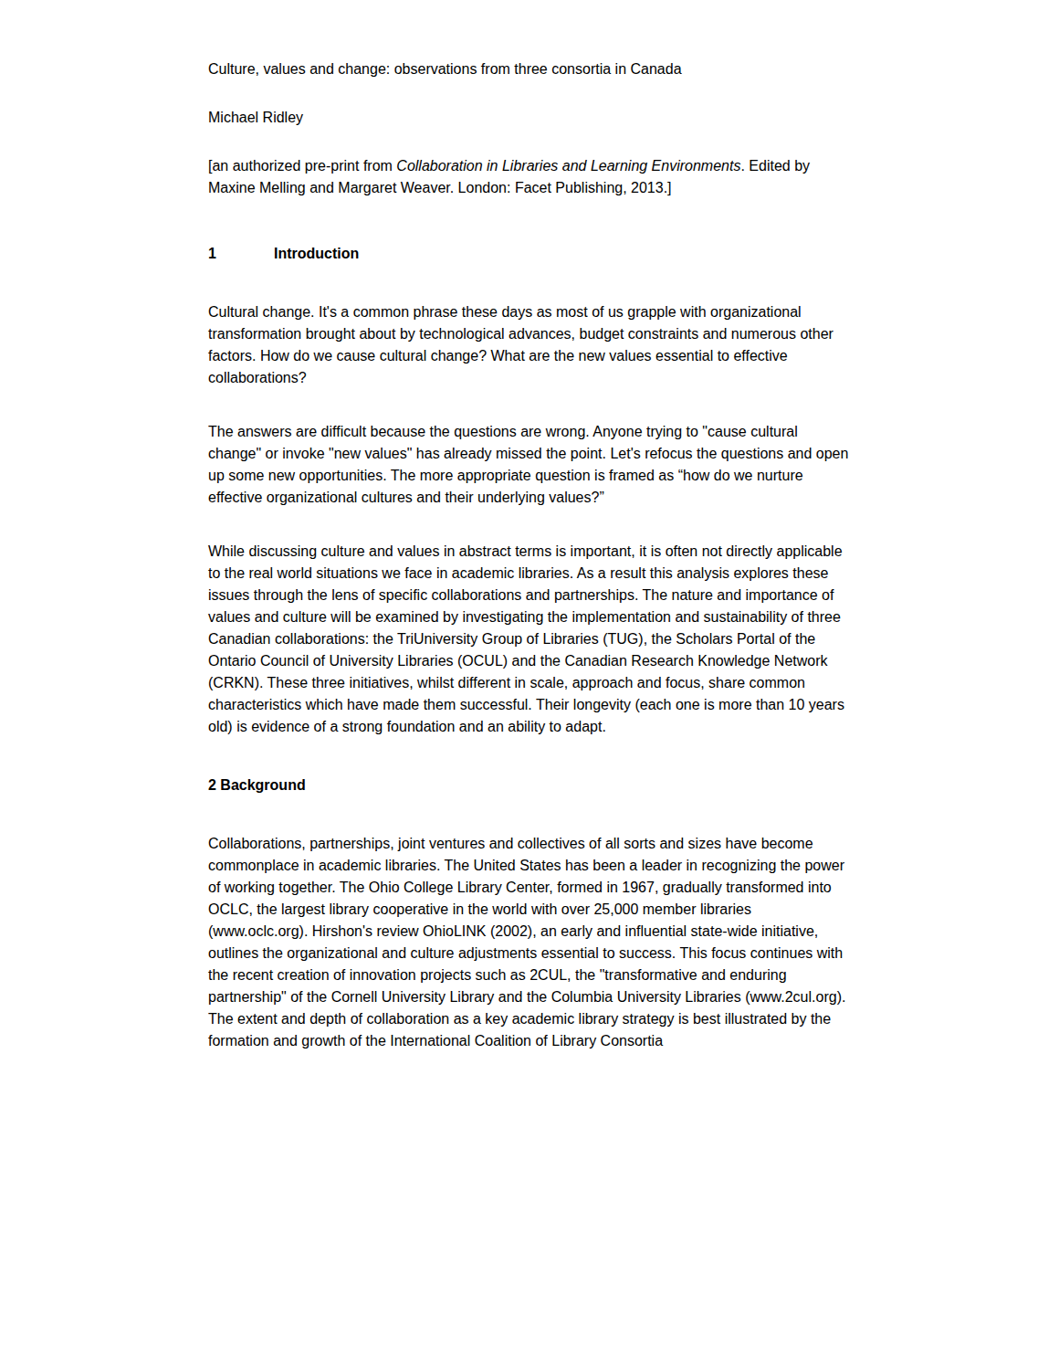Culture, values and change: observations from three consortia in Canada
Michael Ridley
[an authorized pre-print from Collaboration in Libraries and Learning Environments. Edited by Maxine Melling and Margaret Weaver. London: Facet Publishing, 2013.]
1 Introduction
Cultural change. It's a common phrase these days as most of us grapple with organizational transformation brought about by technological advances, budget constraints and numerous other factors. How do we cause cultural change? What are the new values essential to effective collaborations?
The answers are difficult because the questions are wrong. Anyone trying to "cause cultural change" or invoke "new values" has already missed the point. Let's refocus the questions and open up some new opportunities. The more appropriate question is framed as “how do we nurture effective organizational cultures and their underlying values?”
While discussing culture and values in abstract terms is important, it is often not directly applicable to the real world situations we face in academic libraries. As a result this analysis explores these issues through the lens of specific collaborations and partnerships. The nature and importance of values and culture will be examined by investigating the implementation and sustainability of three Canadian collaborations: the TriUniversity Group of Libraries (TUG), the Scholars Portal of the Ontario Council of University Libraries (OCUL) and the Canadian Research Knowledge Network (CRKN). These three initiatives, whilst different in scale, approach and focus, share common characteristics which have made them successful. Their longevity (each one is more than 10 years old) is evidence of a strong foundation and an ability to adapt.
2 Background
Collaborations, partnerships, joint ventures and collectives of all sorts and sizes have become commonplace in academic libraries. The United States has been a leader in recognizing the power of working together. The Ohio College Library Center, formed in 1967, gradually transformed into OCLC, the largest library cooperative in the world with over 25,000 member libraries (www.oclc.org). Hirshon's review OhioLINK (2002), an early and influential state-wide initiative, outlines the organizational and culture adjustments essential to success. This focus continues with the recent creation of innovation projects such as 2CUL, the "transformative and enduring partnership" of the Cornell University Library and the Columbia University Libraries (www.2cul.org). The extent and depth of collaboration as a key academic library strategy is best illustrated by the formation and growth of the International Coalition of Library Consortia